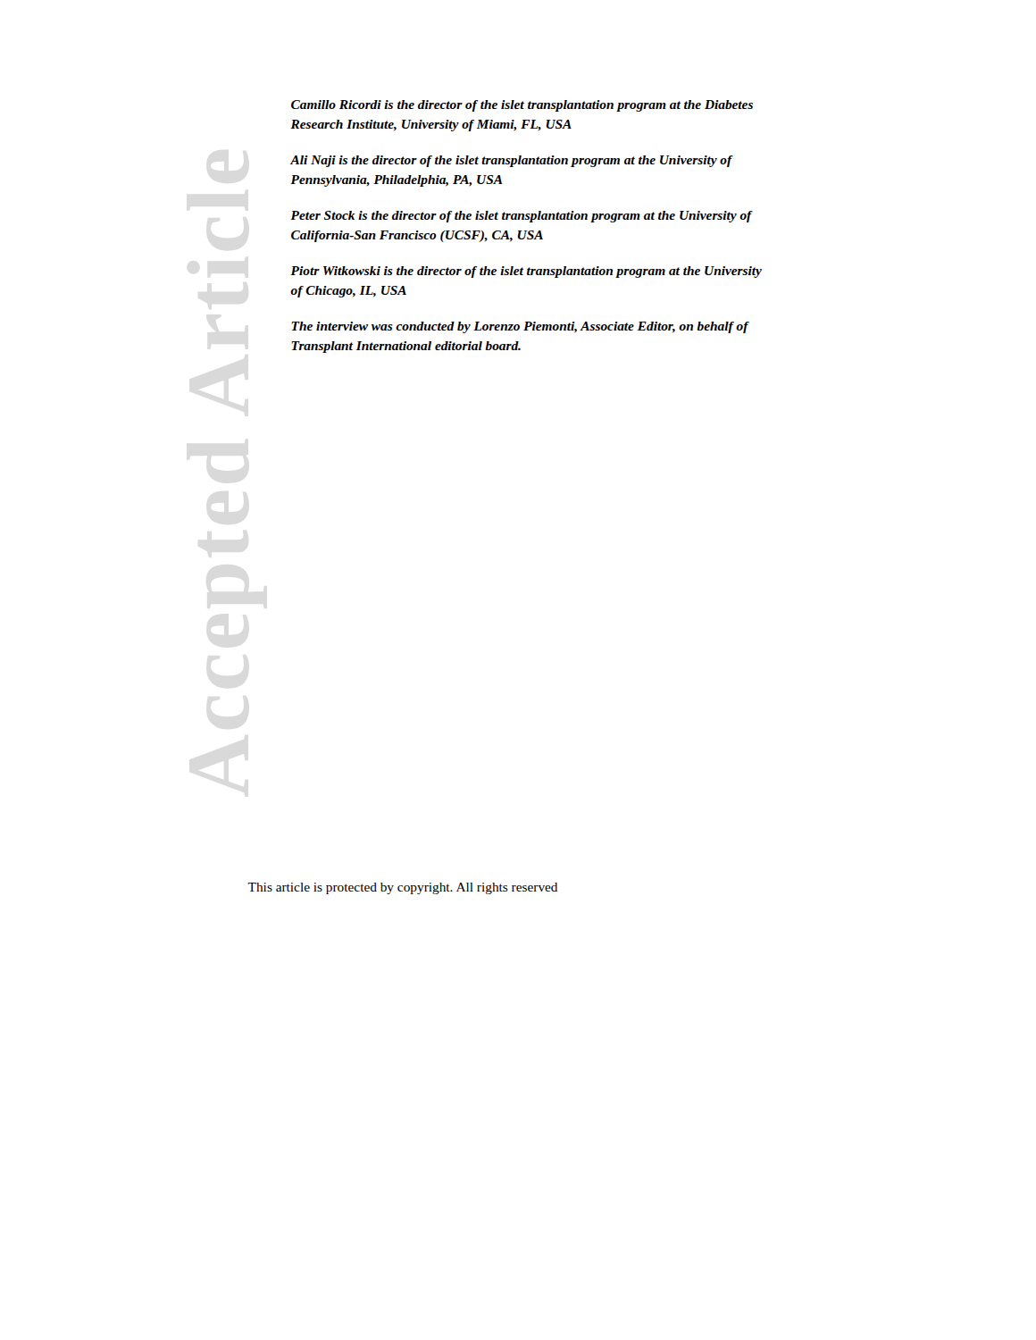Accepted Article
Camillo Ricordi is the director of the islet transplantation program at the Diabetes Research Institute, University of Miami, FL, USA
Ali Naji is the director of the islet transplantation program at the University of Pennsylvania, Philadelphia, PA, USA
Peter Stock is the director of the islet transplantation program at the University of California-San Francisco (UCSF), CA, USA
Piotr Witkowski is the director of the islet transplantation program at the University of Chicago, IL, USA
The interview was conducted by Lorenzo Piemonti, Associate Editor, on behalf of Transplant International editorial board.
This article is protected by copyright. All rights reserved